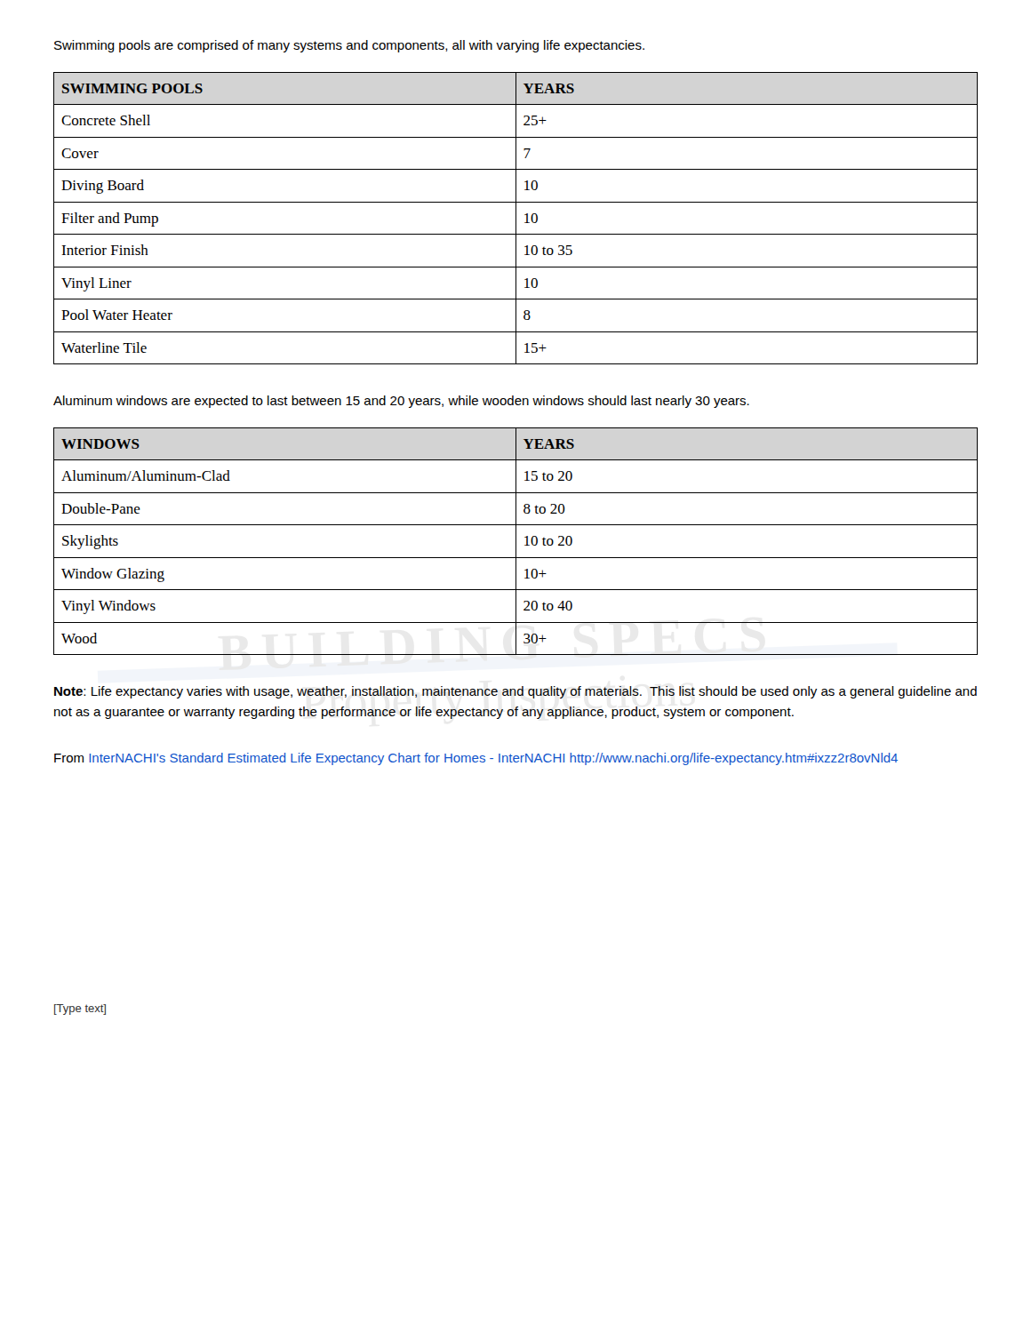BUILDING SPECS
Property Inspections
Swimming pools are comprised of many systems and components, all with varying life expectancies.
| SWIMMING POOLS | YEARS |
| --- | --- |
| Concrete Shell | 25+ |
| Cover | 7 |
| Diving Board | 10 |
| Filter and Pump | 10 |
| Interior Finish | 10 to 35 |
| Vinyl Liner | 10 |
| Pool Water Heater | 8 |
| Waterline Tile | 15+ |
Aluminum windows are expected to last between 15 and 20 years, while wooden windows should last nearly 30 years.
| WINDOWS | YEARS |
| --- | --- |
| Aluminum/Aluminum-Clad | 15 to 20 |
| Double-Pane | 8 to 20 |
| Skylights | 10 to 20 |
| Window Glazing | 10+ |
| Vinyl Windows | 20 to 40 |
| Wood | 30+ |
Note: Life expectancy varies with usage, weather, installation, maintenance and quality of materials. This list should be used only as a general guideline and not as a guarantee or warranty regarding the performance or life expectancy of any appliance, product, system or component.
From InterNACHI's Standard Estimated Life Expectancy Chart for Homes - InterNACHI http://www.nachi.org/life-expectancy.htm#ixzz2r8ovNld4
[Type text]